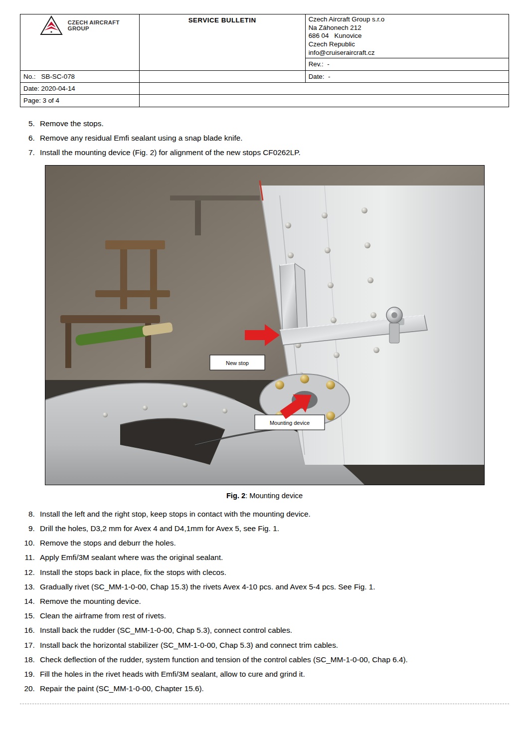| CZECH AIRCRAFT GROUP | SERVICE BULLETIN | Czech Aircraft Group s.r.o Na Záhonech 212 686 04 Kunovice Czech Republic info@cruiseraircraft.cz |
| Rev.: - |
| No.: SB-SC-078 | | Date: - |
| Date: 2020-04-14 | | |
| Page: 3 of 4 | | |
Remove the stops.
Remove any residual Emfi sealant using a snap blade knife.
Install the mounting device (Fig. 2) for alignment of the new stops CF0262LP.
New stop Mounting device
Fig. 2: Mounting device
Install the left and the right stop, keep stops in contact with the mounting device.
Drill the holes, D3,2 mm for Avex 4 and D4,1mm for Avex 5, see Fig. 1.
Remove the stops and deburr the holes.
Apply Emfi/3M sealant where was the original sealant.
Install the stops back in place, fix the stops with clecos.
Gradually rivet (SC_MM-1-0-00, Chap 15.3) the rivets Avex 4-10 pcs. and Avex 5-4 pcs. See Fig. 1.
Remove the mounting device.
Clean the airframe from rest of rivets.
Install back the rudder (SC_MM-1-0-00, Chap 5.3), connect control cables.
Install back the horizontal stabilizer (SC_MM-1-0-00, Chap 5.3) and connect trim cables.
Check deflection of the rudder, system function and tension of the control cables (SC_MM-1-0-00, Chap 6.4).
Fill the holes in the rivet heads with Emfi/3M sealant, allow to cure and grind it.
Repair the paint (SC_MM-1-0-00, Chapter 15.6).